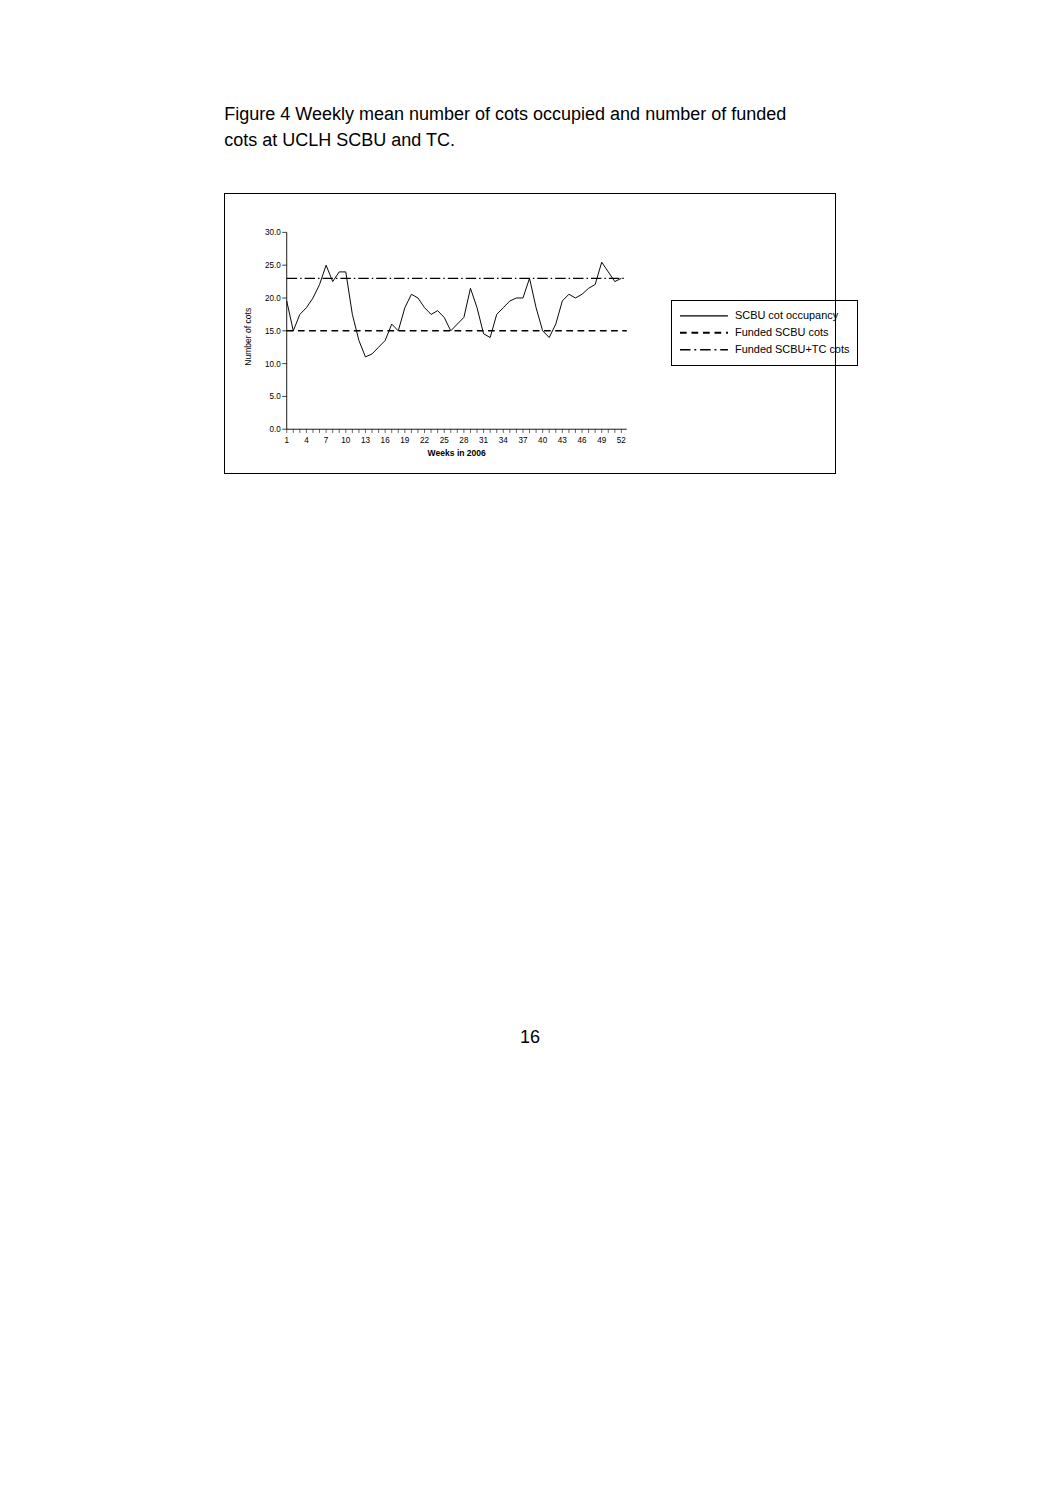Figure 4 Weekly mean number of cots occupied and number of funded cots at UCLH SCBU and TC.
Number of cots 30.0 25.0 20.0 15.0 10.0 5.0 0.0 1 4 7 10 13 16 19 22 25 28 31 34 37 40 43 46 49 52 Weeks in 2006
SCBU cot occupancy
Funded SCBU cots
Funded SCBU+TC cots
16